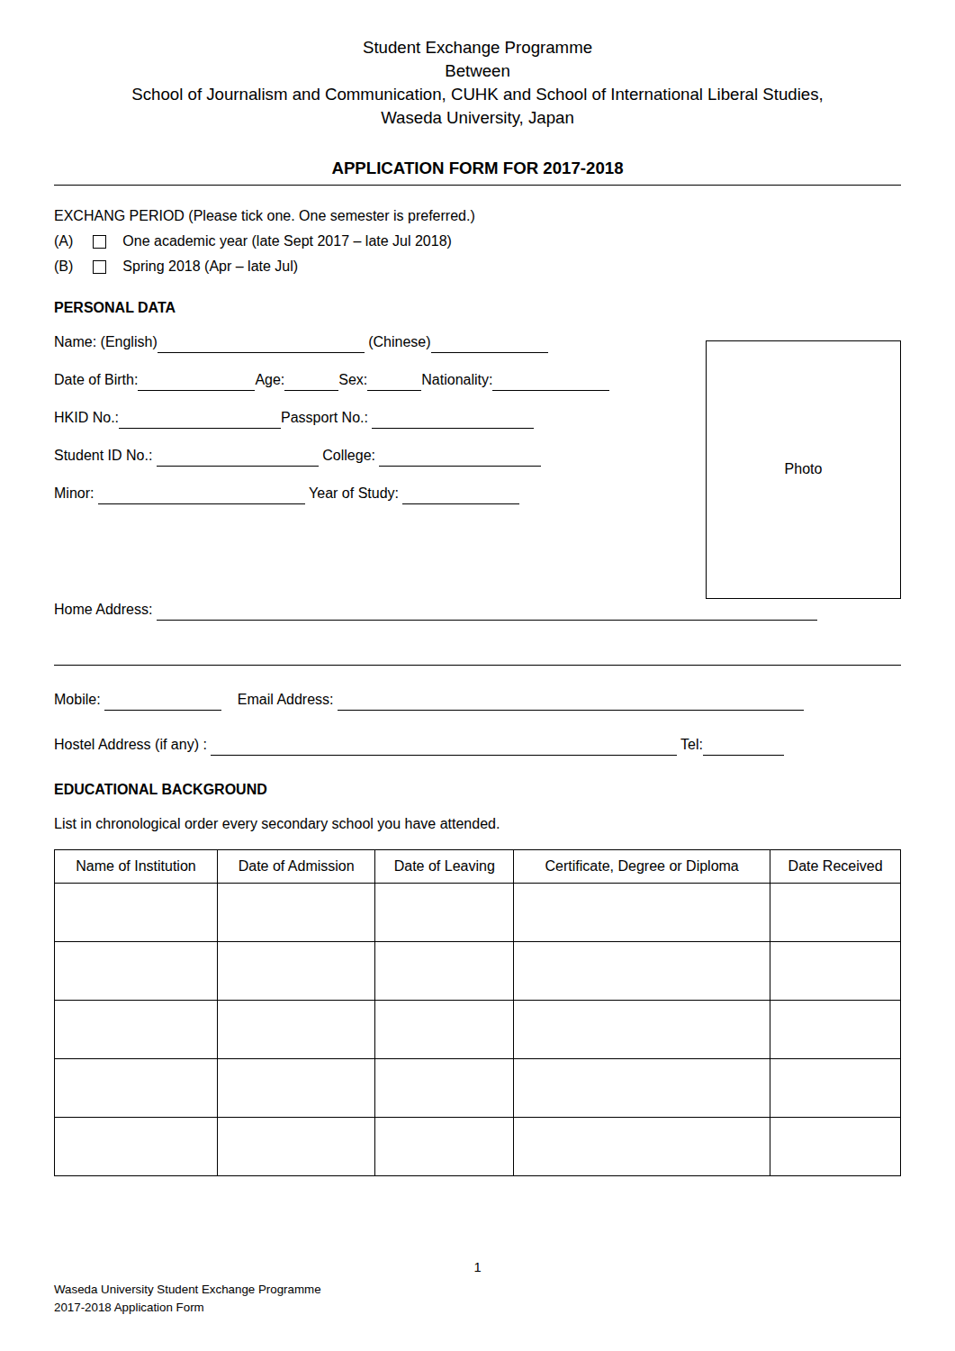Student Exchange Programme
Between
School of Journalism and Communication, CUHK and School of International Liberal Studies,
Waseda University, Japan
APPLICATION FORM FOR 2017-2018
EXCHANG PERIOD (Please tick one. One semester is preferred.)
(A) One academic year (late Sept 2017 – late Jul 2018)
(B) Spring 2018 (Apr – late Jul)
PERSONAL DATA
Name: (English) (Chinese)
Date of Birth: Age: Sex: Nationality:
HKID No.: Passport No.:
Student ID No.: College:
Minor: Year of Study:
Photo
Home Address:
Mobile: Email Address:
Hostel Address (if any) : Tel:
EDUCATIONAL BACKGROUND
List in chronological order every secondary school you have attended.
| Name of Institution | Date of Admission | Date of Leaving | Certificate, Degree or Diploma | Date Received |
| --- | --- | --- | --- | --- |
1
Waseda University Student Exchange Programme
2017-2018 Application Form